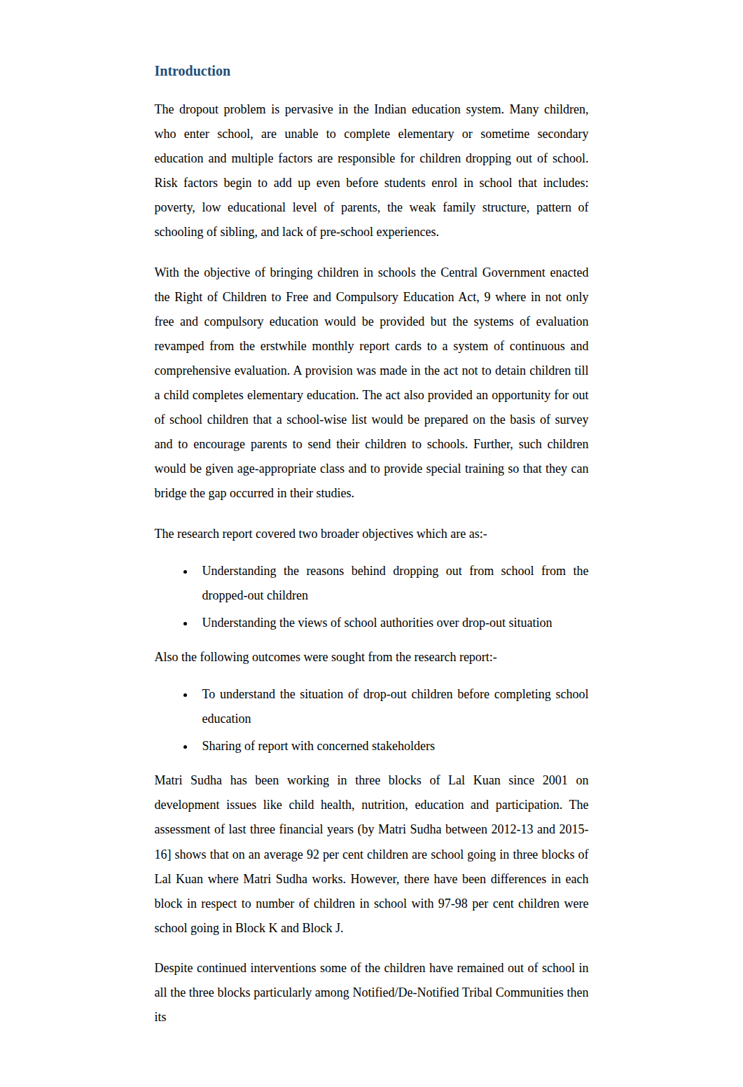Introduction
The dropout problem is pervasive in the Indian education system. Many children, who enter school, are unable to complete elementary or sometime secondary education and multiple factors are responsible for children dropping out of school. Risk factors begin to add up even before students enrol in school that includes: poverty, low educational level of parents, the weak family structure, pattern of schooling of sibling, and lack of pre-school experiences.
With the objective of bringing children in schools the Central Government enacted the Right of Children to Free and Compulsory Education Act, 9 where in not only free and compulsory education would be provided but the systems of evaluation revamped from the erstwhile monthly report cards to a system of continuous and comprehensive evaluation. A provision was made in the act not to detain children till a child completes elementary education. The act also provided an opportunity for out of school children that a school-wise list would be prepared on the basis of survey and to encourage parents to send their children to schools. Further, such children would be given age-appropriate class and to provide special training so that they can bridge the gap occurred in their studies.
The research report covered two broader objectives which are as:-
Understanding the reasons behind dropping out from school from the dropped-out children
Understanding the views of school authorities over drop-out situation
Also the following outcomes were sought from the research report:-
To understand the situation of drop-out children before completing school education
Sharing of report with concerned stakeholders
Matri Sudha has been working in three blocks of Lal Kuan since 2001 on development issues like child health, nutrition, education and participation. The assessment of last three financial years (by Matri Sudha between 2012-13 and 2015-16] shows that on an average 92 per cent children are school going in three blocks of Lal Kuan where Matri Sudha works. However, there have been differences in each block in respect to number of children in school with 97-98 per cent children were school going in Block K and Block J.
Despite continued interventions some of the children have remained out of school in all the three blocks particularly among Notified/De-Notified Tribal Communities then its